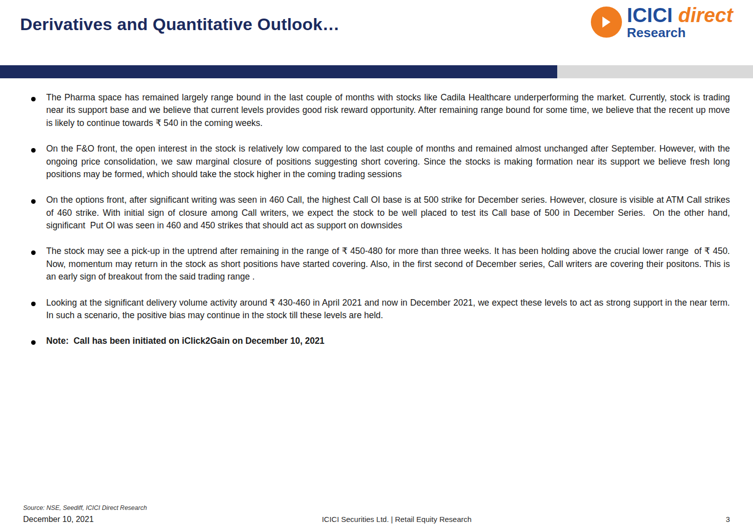Derivatives and Quantitative Outlook…
ICICI direct
Research
The Pharma space has remained largely range bound in the last couple of months with stocks like Cadila Healthcare underperforming the market. Currently, stock is trading near its support base and we believe that current levels provides good risk reward opportunity. After remaining range bound for some time, we believe that the recent up move is likely to continue towards ₹ 540 in the coming weeks.
On the F&O front, the open interest in the stock is relatively low compared to the last couple of months and remained almost unchanged after September. However, with the ongoing price consolidation, we saw marginal closure of positions suggesting short covering. Since the stocks is making formation near its support we believe fresh long positions may be formed, which should take the stock higher in the coming trading sessions
On the options front, after significant writing was seen in 460 Call, the highest Call OI base is at 500 strike for December series. However, closure is visible at ATM Call strikes of 460 strike. With initial sign of closure among Call writers, we expect the stock to be well placed to test its Call base of 500 in December Series. On the other hand, significant Put OI was seen in 460 and 450 strikes that should act as support on downsides
The stock may see a pick-up in the uptrend after remaining in the range of ₹ 450-480 for more than three weeks. It has been holding above the crucial lower range of ₹ 450. Now, momentum may return in the stock as short positions have started covering. Also, in the first second of December series, Call writers are covering their positons. This is an early sign of breakout from the said trading range .
Looking at the significant delivery volume activity around ₹ 430-460 in April 2021 and now in December 2021, we expect these levels to act as strong support in the near term. In such a scenario, the positive bias may continue in the stock till these levels are held.
Note: Call has been initiated on iClick2Gain on December 10, 2021
Source: NSE, Seediff, ICICI Direct Research
December 10, 2021
ICICI Securities Ltd. | Retail Equity Research
3